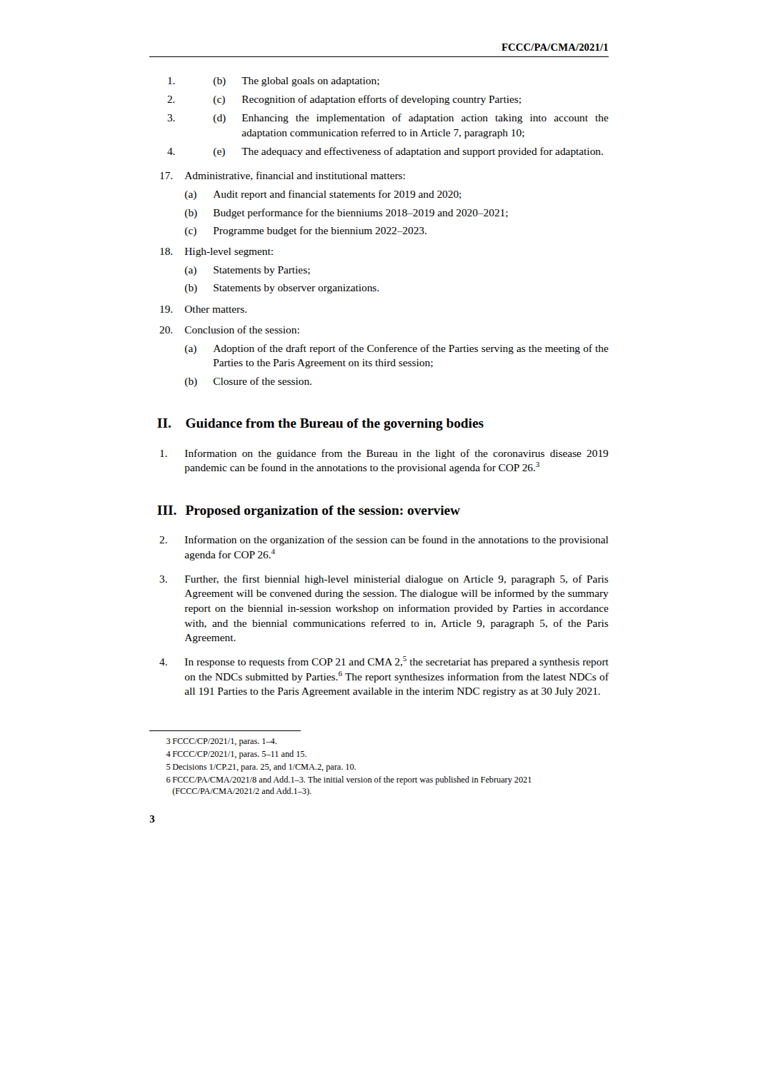FCCC/PA/CMA/2021/1
(b) The global goals on adaptation;
(c) Recognition of adaptation efforts of developing country Parties;
(d) Enhancing the implementation of adaptation action taking into account the adaptation communication referred to in Article 7, paragraph 10;
(e) The adequacy and effectiveness of adaptation and support provided for adaptation.
17. Administrative, financial and institutional matters:
(a) Audit report and financial statements for 2019 and 2020;
(b) Budget performance for the bienniums 2018–2019 and 2020–2021;
(c) Programme budget for the biennium 2022–2023.
18. High-level segment:
(a) Statements by Parties;
(b) Statements by observer organizations.
19. Other matters.
20. Conclusion of the session:
(a) Adoption of the draft report of the Conference of the Parties serving as the meeting of the Parties to the Paris Agreement on its third session;
(b) Closure of the session.
II. Guidance from the Bureau of the governing bodies
1. Information on the guidance from the Bureau in the light of the coronavirus disease 2019 pandemic can be found in the annotations to the provisional agenda for COP 26.3
III. Proposed organization of the session: overview
2. Information on the organization of the session can be found in the annotations to the provisional agenda for COP 26.4
3. Further, the first biennial high-level ministerial dialogue on Article 9, paragraph 5, of Paris Agreement will be convened during the session. The dialogue will be informed by the summary report on the biennial in-session workshop on information provided by Parties in accordance with, and the biennial communications referred to in, Article 9, paragraph 5, of the Paris Agreement.
4. In response to requests from COP 21 and CMA 2,5 the secretariat has prepared a synthesis report on the NDCs submitted by Parties.6 The report synthesizes information from the latest NDCs of all 191 Parties to the Paris Agreement available in the interim NDC registry as at 30 July 2021.
3 FCCC/CP/2021/1, paras. 1–4.
4 FCCC/CP/2021/1, paras. 5–11 and 15.
5 Decisions 1/CP.21, para. 25, and 1/CMA.2, para. 10.
6 FCCC/PA/CMA/2021/8 and Add.1–3. The initial version of the report was published in February 2021 (FCCC/PA/CMA/2021/2 and Add.1–3).
3